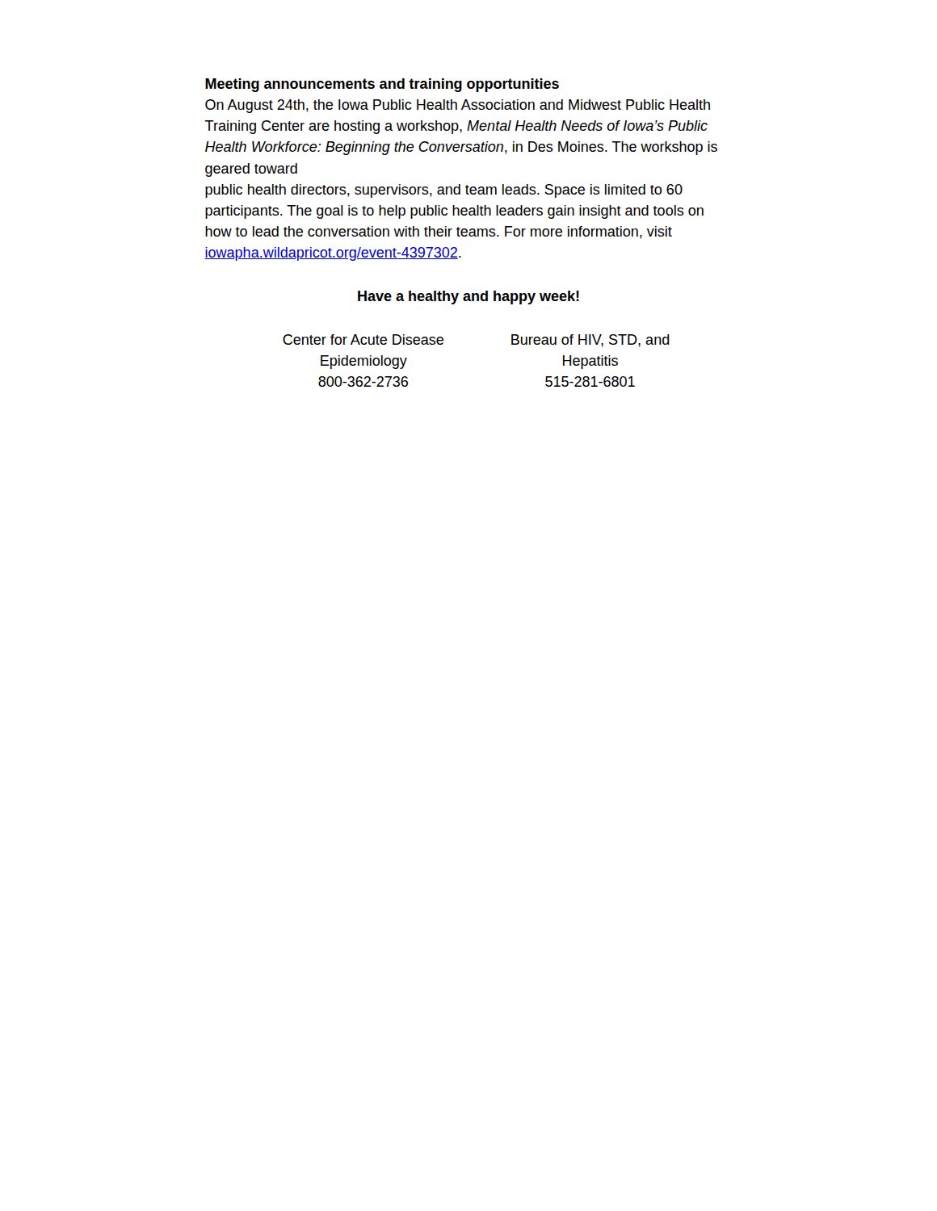Meeting announcements and training opportunities
On August 24th, the Iowa Public Health Association and Midwest Public Health Training Center are hosting a workshop, Mental Health Needs of Iowa’s Public Health Workforce: Beginning the Conversation, in Des Moines. The workshop is geared toward
public health directors, supervisors, and team leads. Space is limited to 60 participants. The goal is to help public health leaders gain insight and tools on how to lead the conversation with their teams. For more information, visit iowapha.wildapricot.org/event-4397302.
Have a healthy and happy week!
| Center for Acute Disease Epidemiology | Bureau of HIV, STD, and Hepatitis |
| 800-362-2736 | 515-281-6801 |